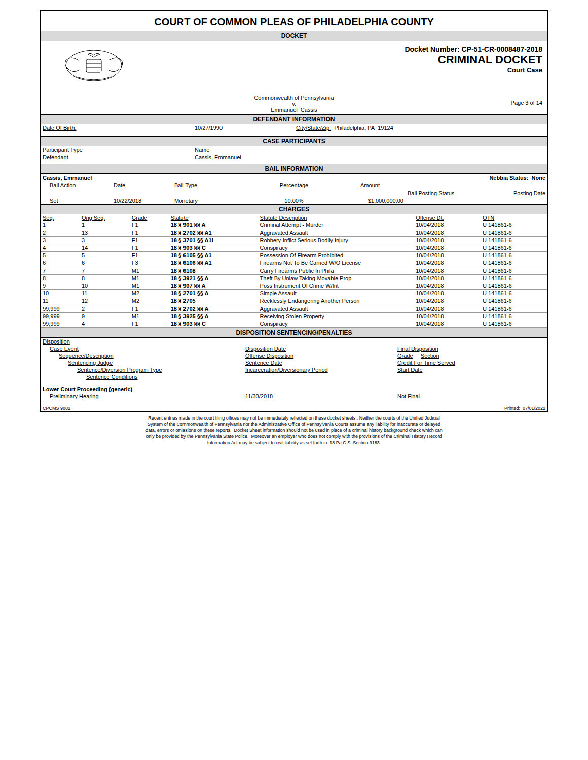COURT OF COMMON PLEAS OF PHILADELPHIA COUNTY
DOCKET
Docket Number: CP-51-CR-0008487-2018
CRIMINAL DOCKET
Court Case
Page 3 of 14
Commonwealth of Pennsylvania
v.
Emmanuel Cassis
DEFENDANT INFORMATION
| Date Of Birth: | 10/27/1990 | City/State/Zip: Philadelphia, PA 19124 |
CASE PARTICIPANTS
| Participant Type | Name |
| Defendant | Cassis, Emmanuel |
BAIL INFORMATION
| Cassis, Emmanuel | Nebbia Status: None |
| Bail Action | Date | Bail Type | Percentage | Amount | | |
| | Bail Posting Status | Posting Date |
| Set | 10/22/2018 | Monetary | 10.00% | $1,000,000.00 | | |
CHARGES
| Seq. | Orig Seq. | Grade | Statute | Statute Description | Offense Dt. | OTN |
| --- | --- | --- | --- | --- | --- | --- |
| 1 | 1 | F1 | 18 § 901 §§ A | Criminal Attempt - Murder | 10/04/2018 | U 141861-6 |
| 2 | 13 | F1 | 18 § 2702 §§ A1 | Aggravated Assault | 10/04/2018 | U 141861-6 |
| 3 | 3 | F1 | 18 § 3701 §§ A1I | Robbery-Inflict Serious Bodily Injury | 10/04/2018 | U 141861-6 |
| 4 | 14 | F1 | 18 § 903 §§ C | Conspiracy | 10/04/2018 | U 141861-6 |
| 5 | 5 | F1 | 18 § 6105 §§ A1 | Possession Of Firearm Prohibited | 10/04/2018 | U 141861-6 |
| 6 | 6 | F3 | 18 § 6106 §§ A1 | Firearms Not To Be Carried W/O License | 10/04/2018 | U 141861-6 |
| 7 | 7 | M1 | 18 § 6108 | Carry Firearms Public In Phila | 10/04/2018 | U 141861-6 |
| 8 | 8 | M1 | 18 § 3921 §§ A | Theft By Unlaw Taking-Movable Prop | 10/04/2018 | U 141861-6 |
| 9 | 10 | M1 | 18 § 907 §§ A | Poss Instrument Of Crime W/Int | 10/04/2018 | U 141861-6 |
| 10 | 11 | M2 | 18 § 2701 §§ A | Simple Assault | 10/04/2018 | U 141861-6 |
| 11 | 12 | M2 | 18 § 2705 | Recklessly Endangering Another Person | 10/04/2018 | U 141861-6 |
| 99,999 | 2 | F1 | 18 § 2702 §§ A | Aggravated Assault | 10/04/2018 | U 141861-6 |
| 99,999 | 9 | M1 | 18 § 3925 §§ A | Receiving Stolen Property | 10/04/2018 | U 141861-6 |
| 99,999 | 4 | F1 | 18 § 903 §§ C | Conspiracy | 10/04/2018 | U 141861-6 |
DISPOSITION SENTENCING/PENALTIES
| Disposition |
| Case Event | Disposition Date | Final Disposition |
| Sequence/Description | Offense Disposition | Grade Section |
| Sentencing Judge | Sentence Date | Credit For Time Served |
| Sentence/Diversion Program Type | Incarceration/Diversionary Period | Start Date |
| Sentence Conditions | | |
| Lower Court Proceeding (generic) | | |
| Preliminary Hearing | 11/30/2018 | Not Final |
CPCMS 9082
Printed: 07/01/2022
Recent entries made in the court filing offices may not be immediately reflected on these docket sheets . Neither the courts of the Unified Judicial
System of the Commonwealth of Pennsylvania nor the Administrative Office of Pennsylvania Courts assume any liability for inaccurate or delayed
data, errors or omissions on these reports. Docket Sheet information should not be used in place of a criminal history background check which can
only be provided by the Pennsylvania State Police. Moreover an employer who does not comply with the provisions of the Criminal History Record
Information Act may be subject to civil liability as set forth in 18 Pa.C.S. Section 9183.